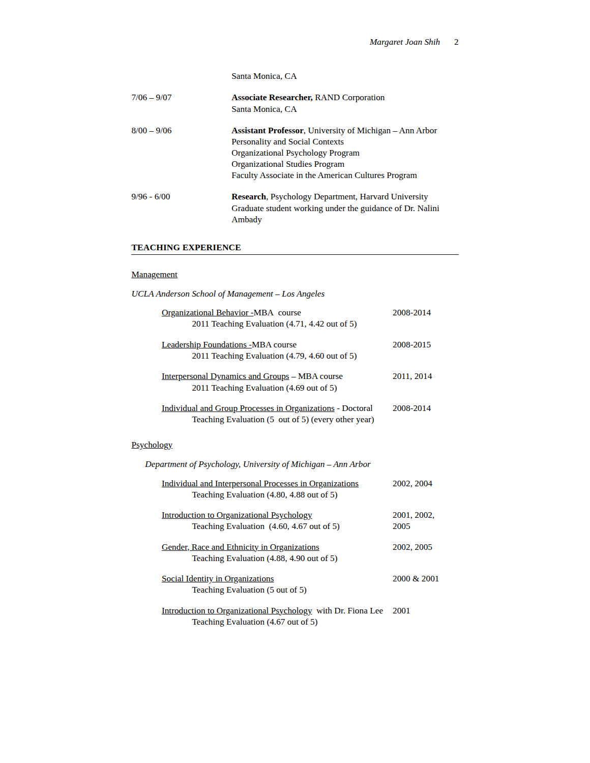Margaret Joan Shih 2
Santa Monica, CA
7/06 – 9/07
Associate Researcher, RAND Corporation Santa Monica, CA
8/00 – 9/06
Assistant Professor, University of Michigan – Ann Arbor Personality and Social Contexts Organizational Psychology Program Organizational Studies Program Faculty Associate in the American Cultures Program
9/96 - 6/00
Research, Psychology Department, Harvard University Graduate student working under the guidance of Dr. Nalini Ambady
Teaching Experience
Management
UCLA Anderson School of Management – Los Angeles
Organizational Behavior -MBA course 2011 Teaching Evaluation (4.71, 4.42 out of 5)
2008-2014
Leadership Foundations -MBA course 2011 Teaching Evaluation (4.79, 4.60 out of 5)
2008-2015
Interpersonal Dynamics and Groups – MBA course 2011 Teaching Evaluation (4.69 out of 5)
2011, 2014
Individual and Group Processes in Organizations - Doctoral Teaching Evaluation (5 out of 5) (every other year)
2008-2014
Psychology
Department of Psychology, University of Michigan – Ann Arbor
Individual and Interpersonal Processes in Organizations Teaching Evaluation (4.80, 4.88 out of 5)
2002, 2004
Introduction to Organizational Psychology Teaching Evaluation (4.60, 4.67 out of 5)
2001, 2002, 2005
Gender, Race and Ethnicity in Organizations Teaching Evaluation (4.88, 4.90 out of 5)
2002, 2005
Social Identity in Organizations Teaching Evaluation (5 out of 5)
2000 & 2001
Introduction to Organizational Psychology with Dr. Fiona Lee Teaching Evaluation (4.67 out of 5)
2001